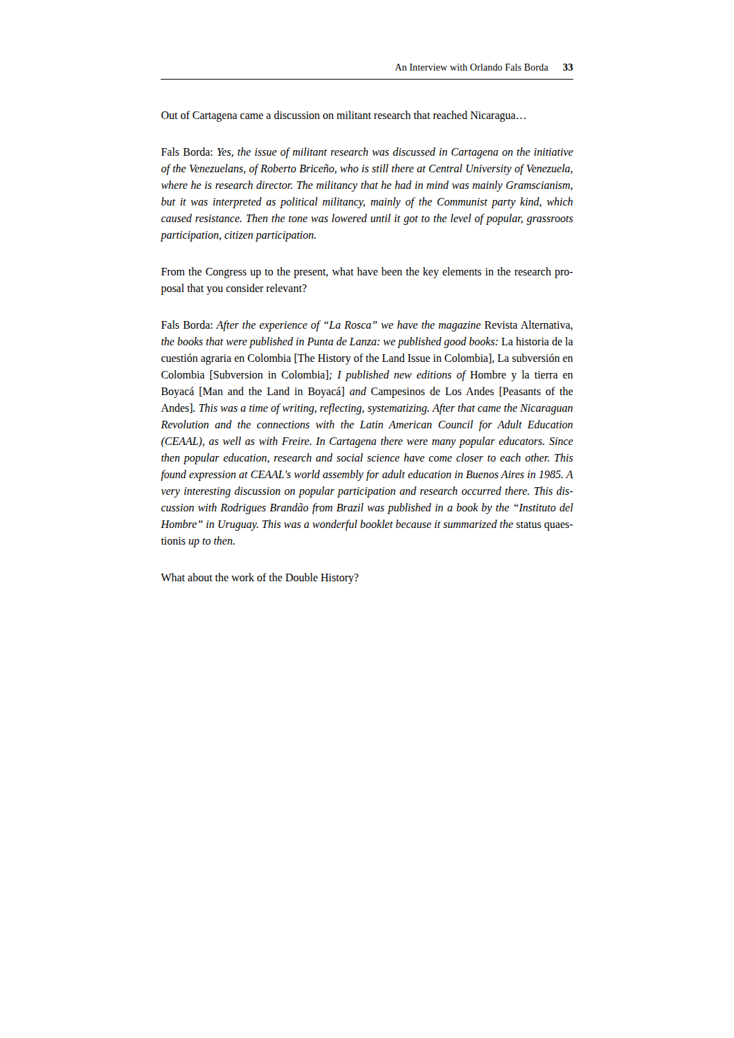An Interview with Orlando Fals Borda 33
Out of Cartagena came a discussion on militant research that reached Nicaragua…
Fals Borda: Yes, the issue of militant research was discussed in Cartagena on the initiative of the Venezuelans, of Roberto Briceño, who is still there at Central University of Venezuela, where he is research director. The militancy that he had in mind was mainly Gramscianism, but it was interpreted as political militancy, mainly of the Communist party kind, which caused resistance. Then the tone was lowered until it got to the level of popular, grassroots participation, citizen participation.
From the Congress up to the present, what have been the key elements in the research proposal that you consider relevant?
Fals Borda: After the experience of “La Rosca” we have the magazine Revista Alternativa, the books that were published in Punta de Lanza: we published good books: La historia de la cuestión agraria en Colombia [The History of the Land Issue in Colombia], La subversión en Colombia [Subversion in Colombia]; I published new editions of Hombre y la tierra en Boyacá [Man and the Land in Boyacá] and Campesinos de Los Andes [Peasants of the Andes]. This was a time of writing, reflecting, systematizing. After that came the Nicaraguan Revolution and the connections with the Latin American Council for Adult Education (CEAAL), as well as with Freire. In Cartagena there were many popular educators. Since then popular education, research and social science have come closer to each other. This found expression at CEAAL's world assembly for adult education in Buenos Aires in 1985. A very interesting discussion on popular participation and research occurred there. This discussion with Rodrigues Brandão from Brazil was published in a book by the “Instituto del Hombre” in Uruguay. This was a wonderful booklet because it summarized the status quaestionis up to then.
What about the work of the Double History?